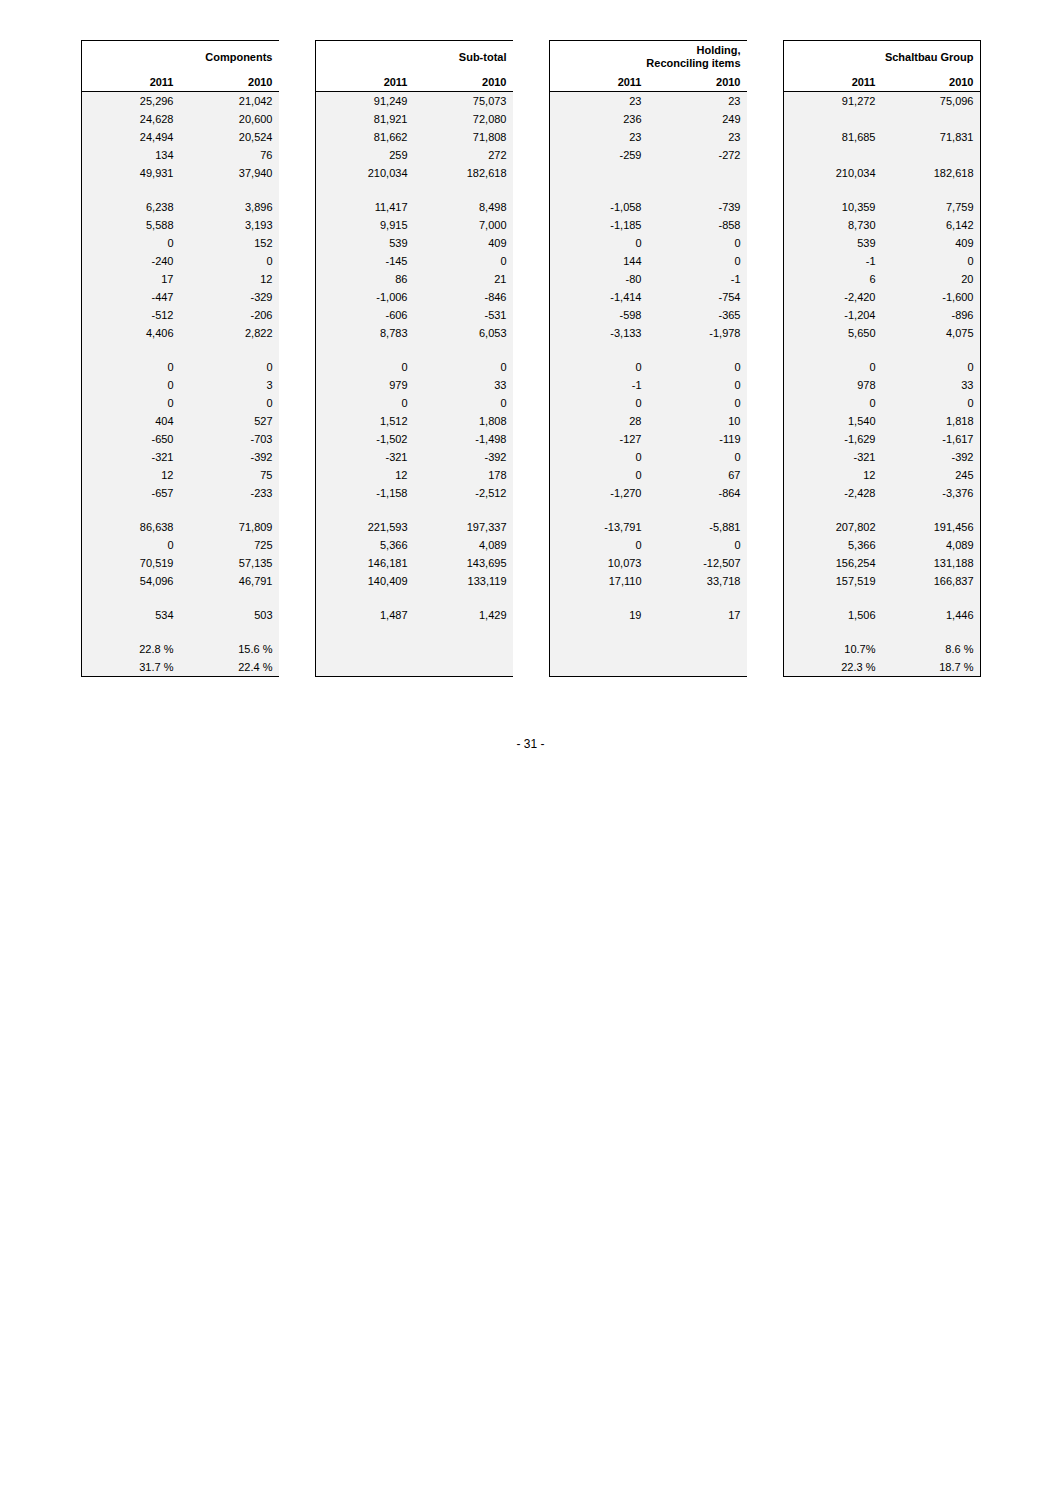| Components | | Sub-total | | Holding, Reconciling items | | Schaltbau Group |
| --- | --- | --- | --- | --- | --- | --- |
| 2011 | 2010 | | 2011 | 2010 | | 2011 | 2010 | | 2011 | 2010 |
| 25,296 | 21,042 | | 91,249 | 75,073 | | 23 | 23 | | 91,272 | 75,096 |
| 24,628 | 20,600 | | 81,921 | 72,080 | | 236 | 249 | | | |
| 24,494 | 20,524 | | 81,662 | 71,808 | | 23 | 23 | | 81,685 | 71,831 |
| 134 | 76 | | 259 | 272 | | -259 | -272 | | | |
| 49,931 | 37,940 | | 210,034 | 182,618 | | | | | 210,034 | 182,618 |
| 6,238 | 3,896 | | 11,417 | 8,498 | | -1,058 | -739 | | 10,359 | 7,759 |
| 5,588 | 3,193 | | 9,915 | 7,000 | | -1,185 | -858 | | 8,730 | 6,142 |
| 0 | 152 | | 539 | 409 | | 0 | 0 | | 539 | 409 |
| -240 | 0 | | -145 | 0 | | 144 | 0 | | -1 | 0 |
| 17 | 12 | | 86 | 21 | | -80 | -1 | | 6 | 20 |
| -447 | -329 | | -1,006 | -846 | | -1,414 | -754 | | -2,420 | -1,600 |
| -512 | -206 | | -606 | -531 | | -598 | -365 | | -1,204 | -896 |
| 4,406 | 2,822 | | 8,783 | 6,053 | | -3,133 | -1,978 | | 5,650 | 4,075 |
| 0 | 0 | | 0 | 0 | | 0 | 0 | | 0 | 0 |
| 0 | 3 | | 979 | 33 | | -1 | 0 | | 978 | 33 |
| 0 | 0 | | 0 | 0 | | 0 | 0 | | 0 | 0 |
| 404 | 527 | | 1,512 | 1,808 | | 28 | 10 | | 1,540 | 1,818 |
| -650 | -703 | | -1,502 | -1,498 | | -127 | -119 | | -1,629 | -1,617 |
| -321 | -392 | | -321 | -392 | | 0 | 0 | | -321 | -392 |
| 12 | 75 | | 12 | 178 | | 0 | 67 | | 12 | 245 |
| -657 | -233 | | -1,158 | -2,512 | | -1,270 | -864 | | -2,428 | -3,376 |
| 86,638 | 71,809 | | 221,593 | 197,337 | | -13,791 | -5,881 | | 207,802 | 191,456 |
| 0 | 725 | | 5,366 | 4,089 | | 0 | 0 | | 5,366 | 4,089 |
| 70,519 | 57,135 | | 146,181 | 143,695 | | 10,073 | -12,507 | | 156,254 | 131,188 |
| 54,096 | 46,791 | | 140,409 | 133,119 | | 17,110 | 33,718 | | 157,519 | 166,837 |
| 534 | 503 | | 1,487 | 1,429 | | 19 | 17 | | 1,506 | 1,446 |
| 22.8 % | 15.6 % | | | | | | | | 10.7% | 8.6 % |
| 31.7 % | 22.4 % | | | | | | | | 22.3 % | 18.7 % |
- 31 -